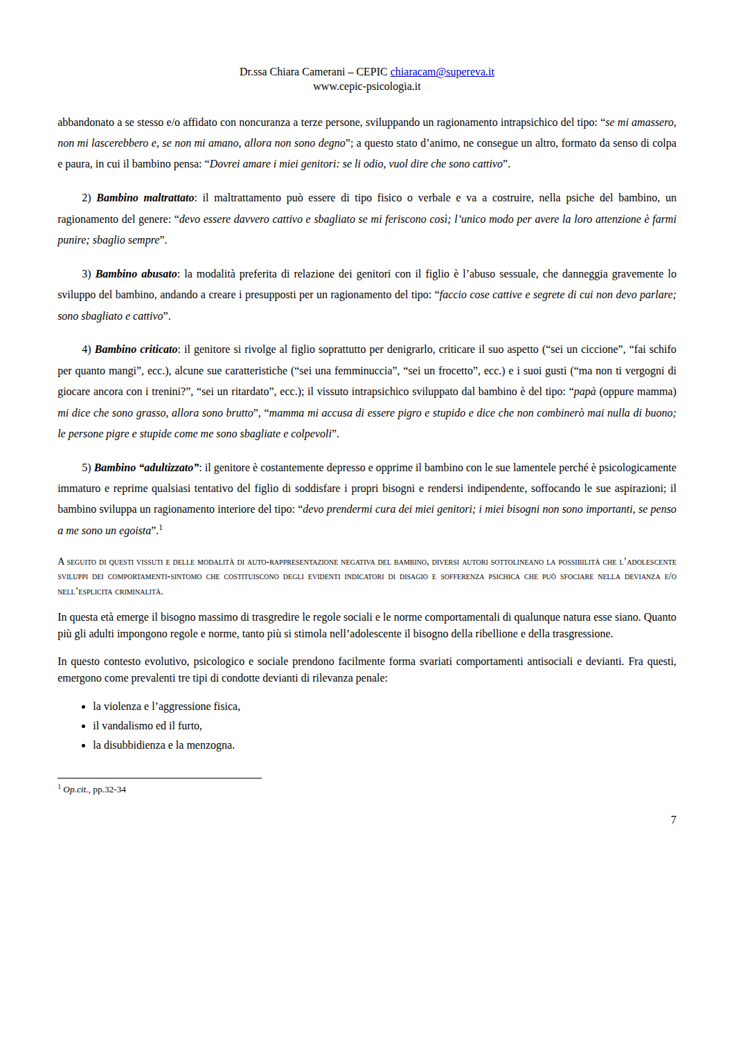Dr.ssa Chiara Camerani – CEPIC chiaracam@supereva.it www.cepic-psicologia.it
abbandonato a se stesso e/o affidato con noncuranza a terze persone, sviluppando un ragionamento intrapsichico del tipo: “se mi amassero, non mi lascerebbero e, se non mi amano, allora non sono degno”; a questo stato d’animo, ne consegue un altro, formato da senso di colpa e paura, in cui il bambino pensa: “Dovrei amare i miei genitori: se li odio, vuol dire che sono cattivo”.
2) Bambino maltrattato: il maltrattamento può essere di tipo fisico o verbale e va a costruire, nella psiche del bambino, un ragionamento del genere: “devo essere davvero cattivo e sbagliato se mi feriscono così; l’unico modo per avere la loro attenzione è farmi punire; sbaglio sempre”.
3) Bambino abusato: la modalità preferita di relazione dei genitori con il figlio è l’abuso sessuale, che danneggia gravemente lo sviluppo del bambino, andando a creare i presupposti per un ragionamento del tipo: “faccio cose cattive e segrete di cui non devo parlare; sono sbagliato e cattivo”.
4) Bambino criticato: il genitore si rivolge al figlio soprattutto per denigrarlo, criticare il suo aspetto (“sei un ciccione”, “fai schifo per quanto mangi”, ecc.), alcune sue caratteristiche (“sei una femminuccia”, “sei un frocetto”, ecc.) e i suoi gusti (“ma non ti vergogni di giocare ancora con i trenini?”, “sei un ritardato”, ecc.); il vissuto intrapsichico sviluppato dal bambino è del tipo: “papà (oppure mamma) mi dice che sono grasso, allora sono brutto”, “mamma mi accusa di essere pigro e stupido e dice che non combinerò mai nulla di buono; le persone pigre e stupide come me sono sbagliate e colpevoli”.
5) Bambino “adultizzato”: il genitore è costantemente depresso e opprime il bambino con le sue lamentele perché è psicologicamente immaturo e reprime qualsiasi tentativo del figlio di soddisfare i propri bisogni e rendersi indipendente, soffocando le sue aspirazioni; il bambino sviluppa un ragionamento interiore del tipo: “devo prendermi cura dei miei genitori; i miei bisogni non sono importanti, se penso a me sono un egoista”.1
A seguito di questi vissuti e delle modalità di auto-rappresentazione negativa del bambino, diversi autori sottolineano la possibilità che l’adolescente sviluppi dei comportamenti-sintomo che costituiscono degli evidenti indicatori di disagio e sofferenza psichica che può sfociare nella devianza e/o nell’esplicita criminalità.
In questa età emerge il bisogno massimo di trasgredire le regole sociali e le norme comportamentali di qualunque natura esse siano. Quanto più gli adulti impongono regole e norme, tanto più si stimola nell’adolescente il bisogno della ribellione e della trasgressione.
In questo contesto evolutivo, psicologico e sociale prendono facilmente forma svariati comportamenti antisociali e devianti. Fra questi, emergono come prevalenti tre tipi di condotte devianti di rilevanza penale:
la violenza e l’aggressione fisica,
il vandalismo ed il furto,
la disubbidienza e la menzogna.
1 Op.cit., pp.32-34
7